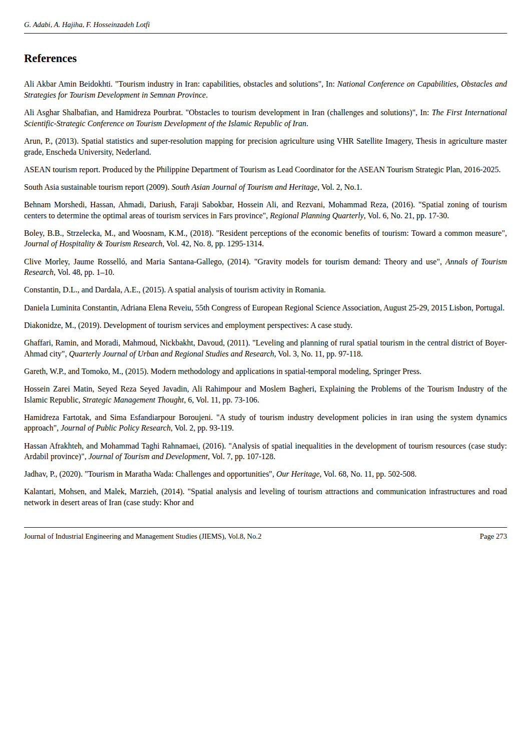G. Adabi, A. Hajiha, F. Hosseinzadeh Lotfi
References
Ali Akbar Amin Beidokhti. "Tourism industry in Iran: capabilities, obstacles and solutions", In: National Conference on Capabilities, Obstacles and Strategies for Tourism Development in Semnan Province.
Ali Asghar Shalbafian, and Hamidreza Pourbrat. "Obstacles to tourism development in Iran (challenges and solutions)", In: The First International Scientific-Strategic Conference on Tourism Development of the Islamic Republic of Iran.
Arun, P., (2013). Spatial statistics and super-resolution mapping for precision agriculture using VHR Satellite Imagery, Thesis in agriculture master grade, Enscheda University, Nederland.
ASEAN tourism report. Produced by the Philippine Department of Tourism as Lead Coordinator for the ASEAN Tourism Strategic Plan, 2016-2025.
South Asia sustainable tourism report (2009). South Asian Journal of Tourism and Heritage, Vol. 2, No.1.
Behnam Morshedi, Hassan, Ahmadi, Dariush, Faraji Sabokbar, Hossein Ali, and Rezvani, Mohammad Reza, (2016). "Spatial zoning of tourism centers to determine the optimal areas of tourism services in Fars province", Regional Planning Quarterly, Vol. 6, No. 21, pp. 17-30.
Boley, B.B., Strzelecka, M., and Woosnam, K.M., (2018). "Resident perceptions of the economic benefits of tourism: Toward a common measure", Journal of Hospitality & Tourism Research, Vol. 42, No. 8, pp. 1295-1314.
Clive Morley, Jaume Rosselló, and Maria Santana-Gallego, (2014). "Gravity models for tourism demand: Theory and use", Annals of Tourism Research, Vol. 48, pp. 1–10.
Constantin, D.L., and Dardala, A.E., (2015). A spatial analysis of tourism activity in Romania.
Daniela Luminita Constantin, Adriana Elena Reveiu, 55th Congress of European Regional Science Association, August 25-29, 2015 Lisbon, Portugal.
Diakonidze, M., (2019). Development of tourism services and employment perspectives: A case study.
Ghaffari, Ramin, and Moradi, Mahmoud, Nickbakht, Davoud, (2011). "Leveling and planning of rural spatial tourism in the central district of Boyer-Ahmad city", Quarterly Journal of Urban and Regional Studies and Research, Vol. 3, No. 11, pp. 97-118.
Gareth, W.P., and Tomoko, M., (2015). Modern methodology and applications in spatial-temporal modeling, Springer Press.
Hossein Zarei Matin, Seyed Reza Seyed Javadin, Ali Rahimpour and Moslem Bagheri, Explaining the Problems of the Tourism Industry of the Islamic Republic, Strategic Management Thought, 6, Vol. 11, pp. 73-106.
Hamidreza Fartotak, and Sima Esfandiarpour Boroujeni. "A study of tourism industry development policies in iran using the system dynamics approach", Journal of Public Policy Research, Vol. 2, pp. 93-119.
Hassan Afrakhteh, and Mohammad Taghi Rahnamaei, (2016). "Analysis of spatial inequalities in the development of tourism resources (case study: Ardabil province)", Journal of Tourism and Development, Vol. 7, pp. 107-128.
Jadhav, P., (2020). "Tourism in Maratha Wada: Challenges and opportunities", Our Heritage, Vol. 68, No. 11, pp. 502-508.
Kalantari, Mohsen, and Malek, Marzieh, (2014). "Spatial analysis and leveling of tourism attractions and communication infrastructures and road network in desert areas of Iran (case study: Khor and
Journal of Industrial Engineering and Management Studies (JIEMS), Vol.8, No.2 Page 273